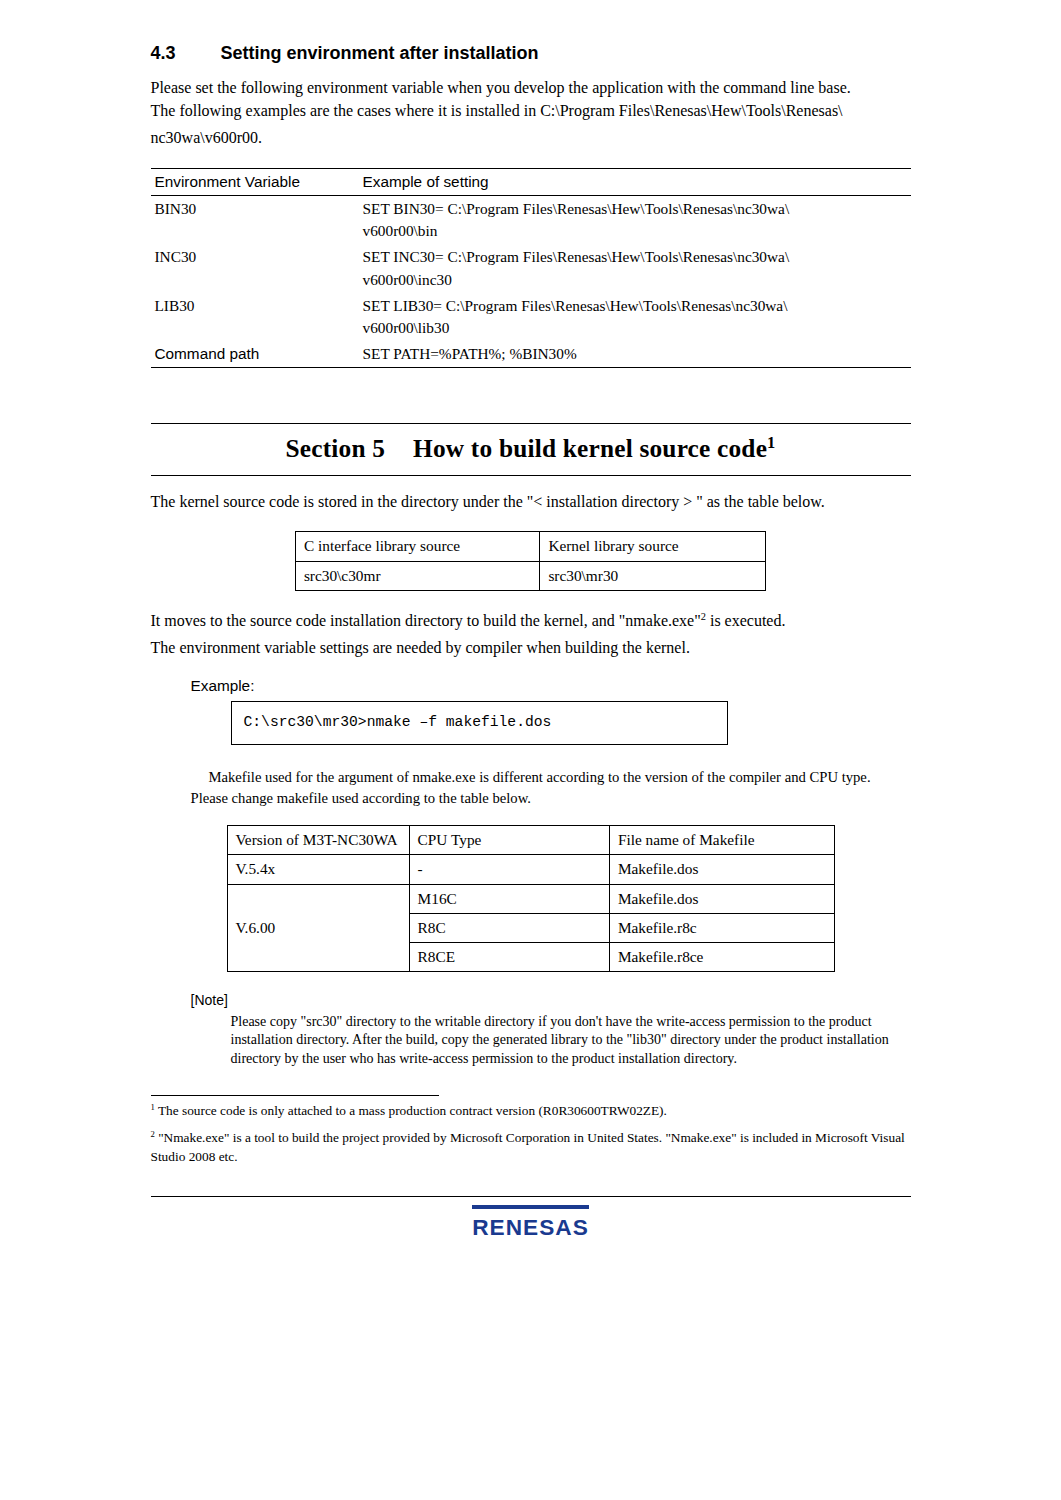4.3 Setting environment after installation
Please set the following environment variable when you develop the application with the command line base.
The following examples are the cases where it is installed in C:\Program Files\Renesas\Hew\Tools\Renesas\
nc30wa\v600r00.
| Environment Variable | Example of setting |
| --- | --- |
| BIN30 | SET BIN30= C:\Program Files\Renesas\Hew\Tools\Renesas\nc30wa\ v600r00\bin |
| INC30 | SET INC30= C:\Program Files\Renesas\Hew\Tools\Renesas\nc30wa\ v600r00\inc30 |
| LIB30 | SET LIB30= C:\Program Files\Renesas\Hew\Tools\Renesas\nc30wa\ v600r00\lib30 |
| Command path | SET PATH=%PATH%; %BIN30% |
Section 5 How to build kernel source code1
The kernel source code is stored in the directory under the "< installation directory > " as the table below.
| C interface library source | Kernel library source |
| src30\c30mr | src30\mr30 |
It moves to the source code installation directory to build the kernel, and "nmake.exe"2 is executed.
The environment variable settings are needed by compiler when building the kernel.
Example:
C:\src30\mr30>nmake –f makefile.dos
Makefile used for the argument of nmake.exe is different according to the version of the compiler and CPU type. Please change makefile used according to the table below.
| Version of M3T-NC30WA | CPU Type | File name of Makefile |
| V.5.4x | - | Makefile.dos |
| V.6.00 | M16C | Makefile.dos |
| R8C | Makefile.r8c |
| R8CE | Makefile.r8ce |
[Note]
Please copy "src30" directory to the writable directory if you don't have the write-access permission to the product installation directory. After the build, copy the generated library to the "lib30" directory under the product installation directory by the user who has write-access permission to the product installation directory.
1 The source code is only attached to a mass production contract version (R0R30600TRW02ZE).
2 "Nmake.exe" is a tool to build the project provided by Microsoft Corporation in United States. "Nmake.exe" is included in Microsoft Visual Studio 2008 etc.
RENESAS